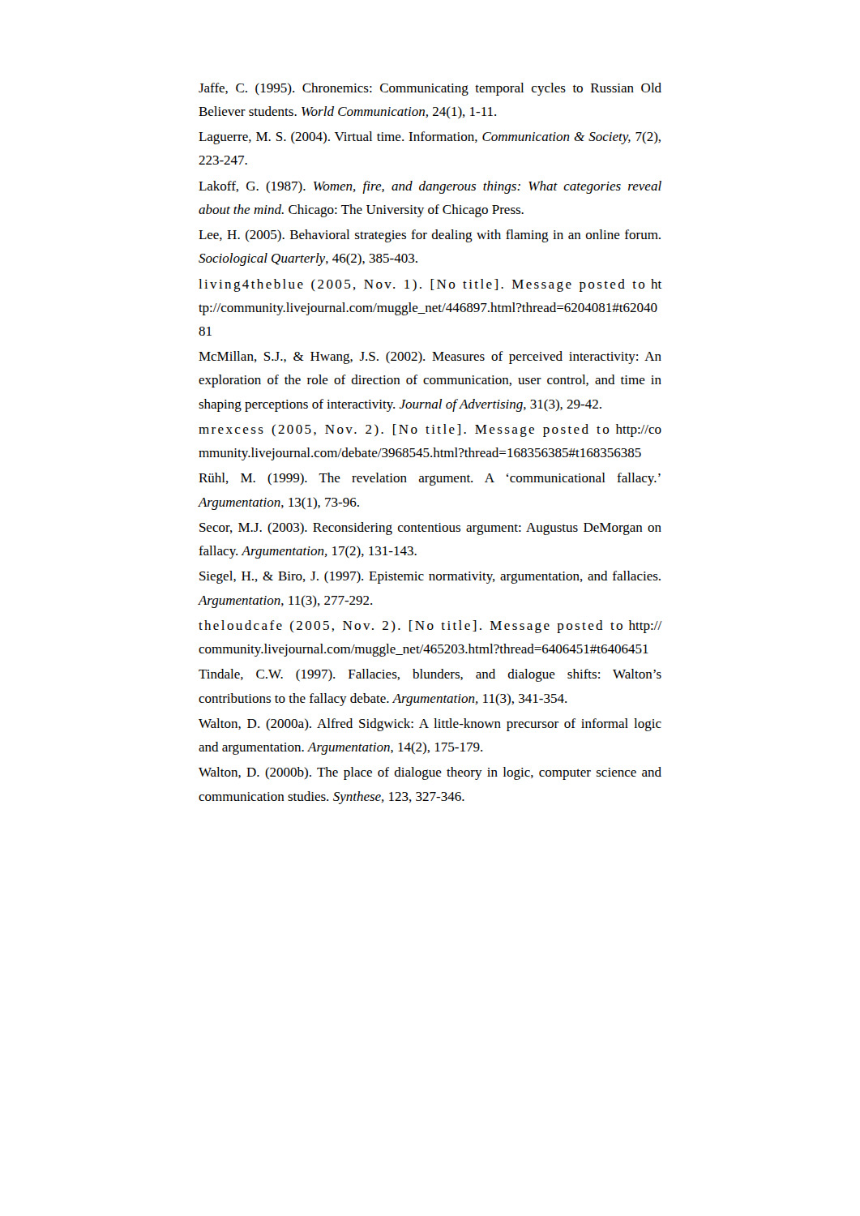Jaffe, C. (1995). Chronemics: Communicating temporal cycles to Russian Old Believer students. World Communication, 24(1), 1-11.
Laguerre, M. S. (2004). Virtual time. Information, Communication & Society, 7(2), 223-247.
Lakoff, G. (1987). Women, fire, and dangerous things: What categories reveal about the mind. Chicago: The University of Chicago Press.
Lee, H. (2005). Behavioral strategies for dealing with flaming in an online forum. Sociological Quarterly, 46(2), 385-403.
living4theblue (2005, Nov. 1). [No title]. Message posted to http://community.livejournal.com/muggle_net/446897.html?thread=6204081#t6204081
McMillan, S.J., & Hwang, J.S. (2002). Measures of perceived interactivity: An exploration of the role of direction of communication, user control, and time in shaping perceptions of interactivity. Journal of Advertising, 31(3), 29-42.
mrexcess (2005, Nov. 2). [No title]. Message posted to http://community.livejournal.com/debate/3968545.html?thread=168356385#t168356385
Rühl, M. (1999). The revelation argument. A ‘communicational fallacy.’ Argumentation, 13(1), 73-96.
Secor, M.J. (2003). Reconsidering contentious argument: Augustus DeMorgan on fallacy. Argumentation, 17(2), 131-143.
Siegel, H., & Biro, J. (1997). Epistemic normativity, argumentation, and fallacies. Argumentation, 11(3), 277-292.
theloudcafe (2005, Nov. 2). [No title]. Message posted to http://community.livejournal.com/muggle_net/465203.html?thread=6406451#t6406451
Tindale, C.W. (1997). Fallacies, blunders, and dialogue shifts: Walton’s contributions to the fallacy debate. Argumentation, 11(3), 341-354.
Walton, D. (2000a). Alfred Sidgwick: A little-known precursor of informal logic and argumentation. Argumentation, 14(2), 175-179.
Walton, D. (2000b). The place of dialogue theory in logic, computer science and communication studies. Synthese, 123, 327-346.